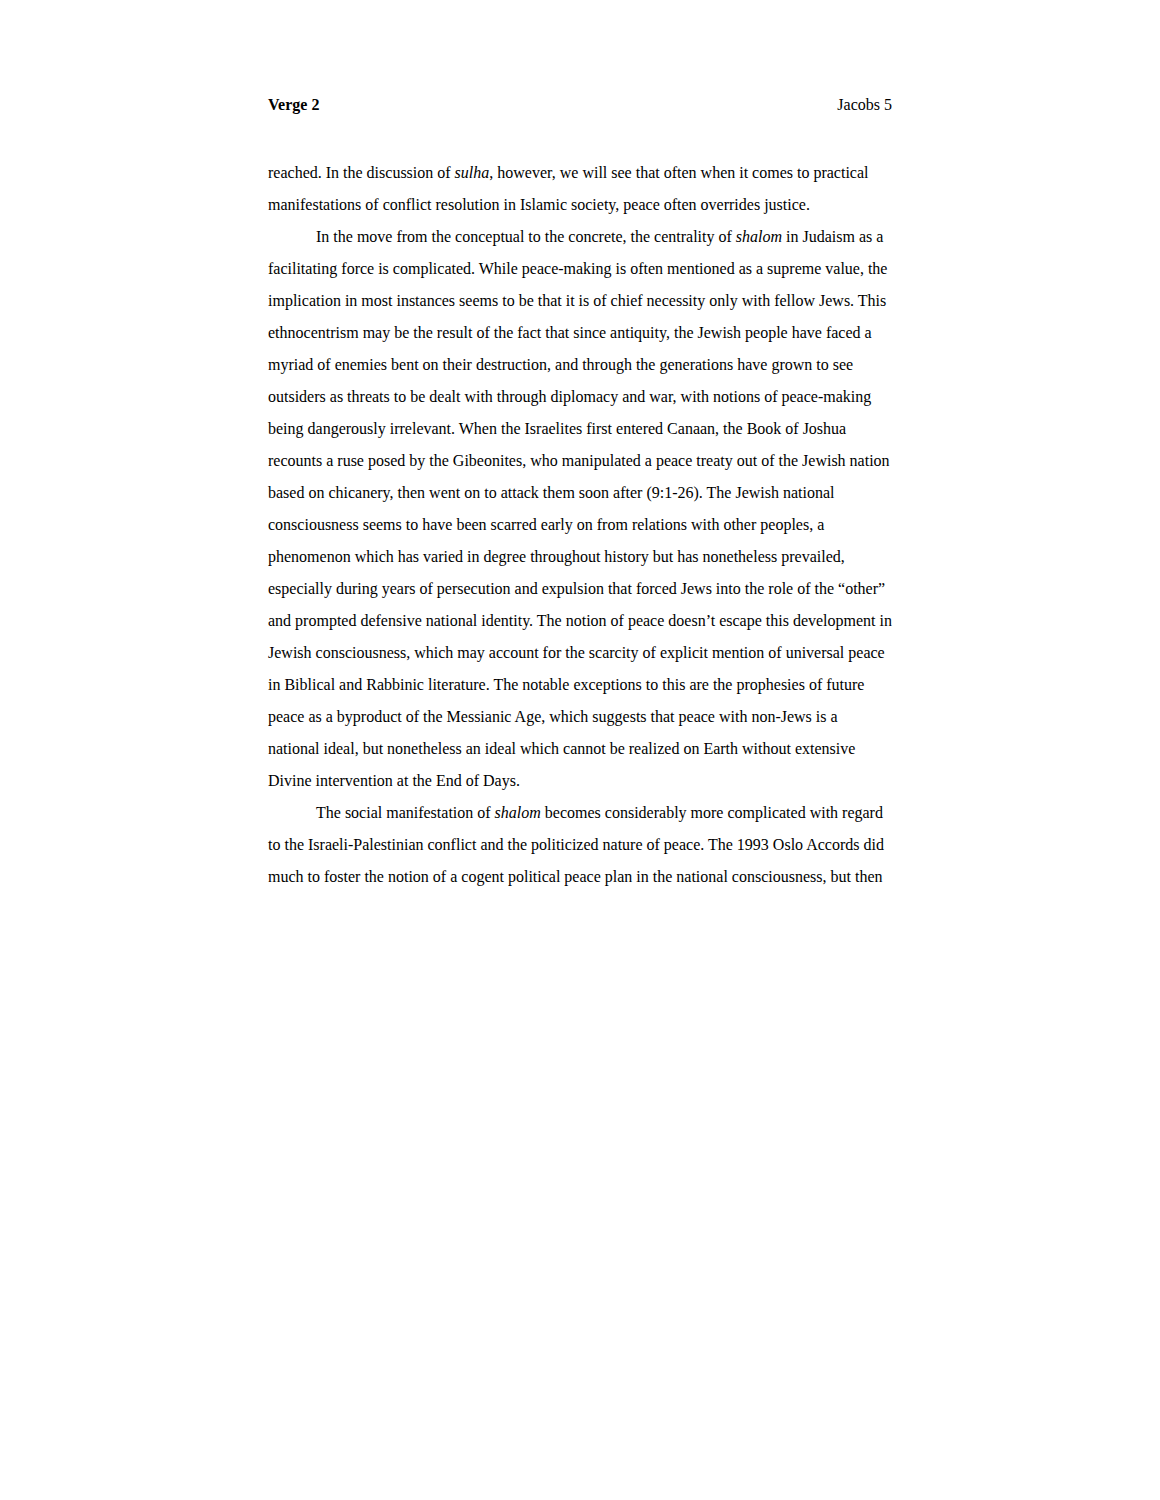Verge 2 Jacobs 5
reached. In the discussion of sulha, however, we will see that often when it comes to practical manifestations of conflict resolution in Islamic society, peace often overrides justice.
In the move from the conceptual to the concrete, the centrality of shalom in Judaism as a facilitating force is complicated. While peace-making is often mentioned as a supreme value, the implication in most instances seems to be that it is of chief necessity only with fellow Jews. This ethnocentrism may be the result of the fact that since antiquity, the Jewish people have faced a myriad of enemies bent on their destruction, and through the generations have grown to see outsiders as threats to be dealt with through diplomacy and war, with notions of peace-making being dangerously irrelevant. When the Israelites first entered Canaan, the Book of Joshua recounts a ruse posed by the Gibeonites, who manipulated a peace treaty out of the Jewish nation based on chicanery, then went on to attack them soon after (9:1-26). The Jewish national consciousness seems to have been scarred early on from relations with other peoples, a phenomenon which has varied in degree throughout history but has nonetheless prevailed, especially during years of persecution and expulsion that forced Jews into the role of the “other” and prompted defensive national identity. The notion of peace doesn’t escape this development in Jewish consciousness, which may account for the scarcity of explicit mention of universal peace in Biblical and Rabbinic literature. The notable exceptions to this are the prophesies of future peace as a byproduct of the Messianic Age, which suggests that peace with non-Jews is a national ideal, but nonetheless an ideal which cannot be realized on Earth without extensive Divine intervention at the End of Days.
The social manifestation of shalom becomes considerably more complicated with regard to the Israeli-Palestinian conflict and the politicized nature of peace. The 1993 Oslo Accords did much to foster the notion of a cogent political peace plan in the national consciousness, but then